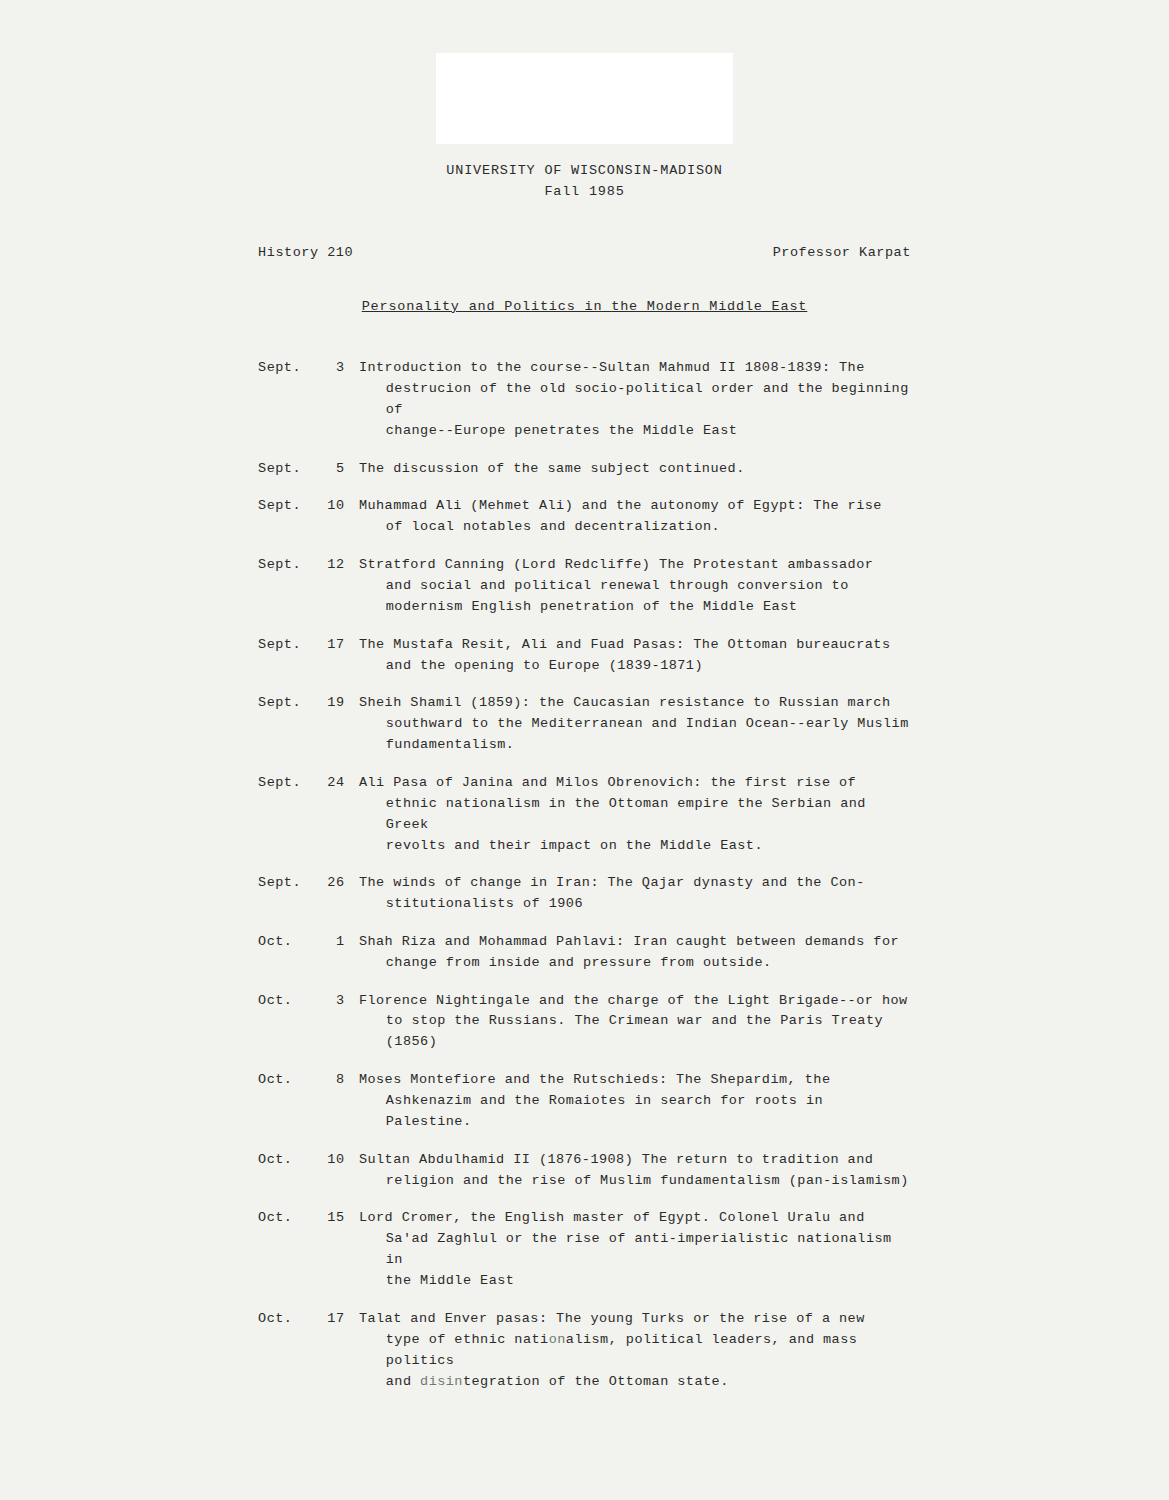UNIVERSITY OF WISCONSIN-MADISONFall 1985
History 210 Professor Karpat
Personality and Politics in the Modern Middle East
| Sept. 3 | Introduction to the course--Sultan Mahmud II 1808-1839: The destrucion of the old socio-political order and the beginning of change--Europe penetrates the Middle East |
| Sept. 5 | The discussion of the same subject continued. |
| Sept. 10 | Muhammad Ali (Mehmet Ali) and the autonomy of Egypt: The rise of local notables and decentralization. |
| Sept. 12 | Stratford Canning (Lord Redcliffe) The Protestant ambassador and social and political renewal through conversion to modernism English penetration of the Middle East |
| Sept. 17 | The Mustafa Resit, Ali and Fuad Pasas: The Ottoman bureaucrats and the opening to Europe (1839-1871) |
| Sept. 19 | Sheih Shamil (1859): the Caucasian resistance to Russian march southward to the Mediterranean and Indian Ocean--early Muslim fundamentalism. |
| Sept. 24 | Ali Pasa of Janina and Milos Obrenovich: the first rise of ethnic nationalism in the Ottoman empire the Serbian and Greek revolts and their impact on the Middle East. |
| Sept. 26 | The winds of change in Iran: The Qajar dynasty and the Con- stitutionalists of 1906 |
| Oct. 1 | Shah Riza and Mohammad Pahlavi: Iran caught between demands for change from inside and pressure from outside. |
| Oct. 3 | Florence Nightingale and the charge of the Light Brigade--or how to stop the Russians. The Crimean war and the Paris Treaty (1856) |
| Oct. 8 | Moses Montefiore and the Rutschieds: The Shepardim, the Ashkenazim and the Romaiotes in search for roots in Palestine. |
| Oct. 10 | Sultan Abdulhamid II (1876-1908) The return to tradition and religion and the rise of Muslim fundamentalism (pan-islamism) |
| Oct. 15 | Lord Cromer, the English master of Egypt. Colonel Uralu and Sa'ad Zaghlul or the rise of anti-imperialistic nationalism in the Middle East |
| Oct. 17 | Talat and Enver pasas: The young Turks or the rise of a new type of ethnic nati on alism, political leaders, and mass politics and disin tegration of the Ottoman state. |